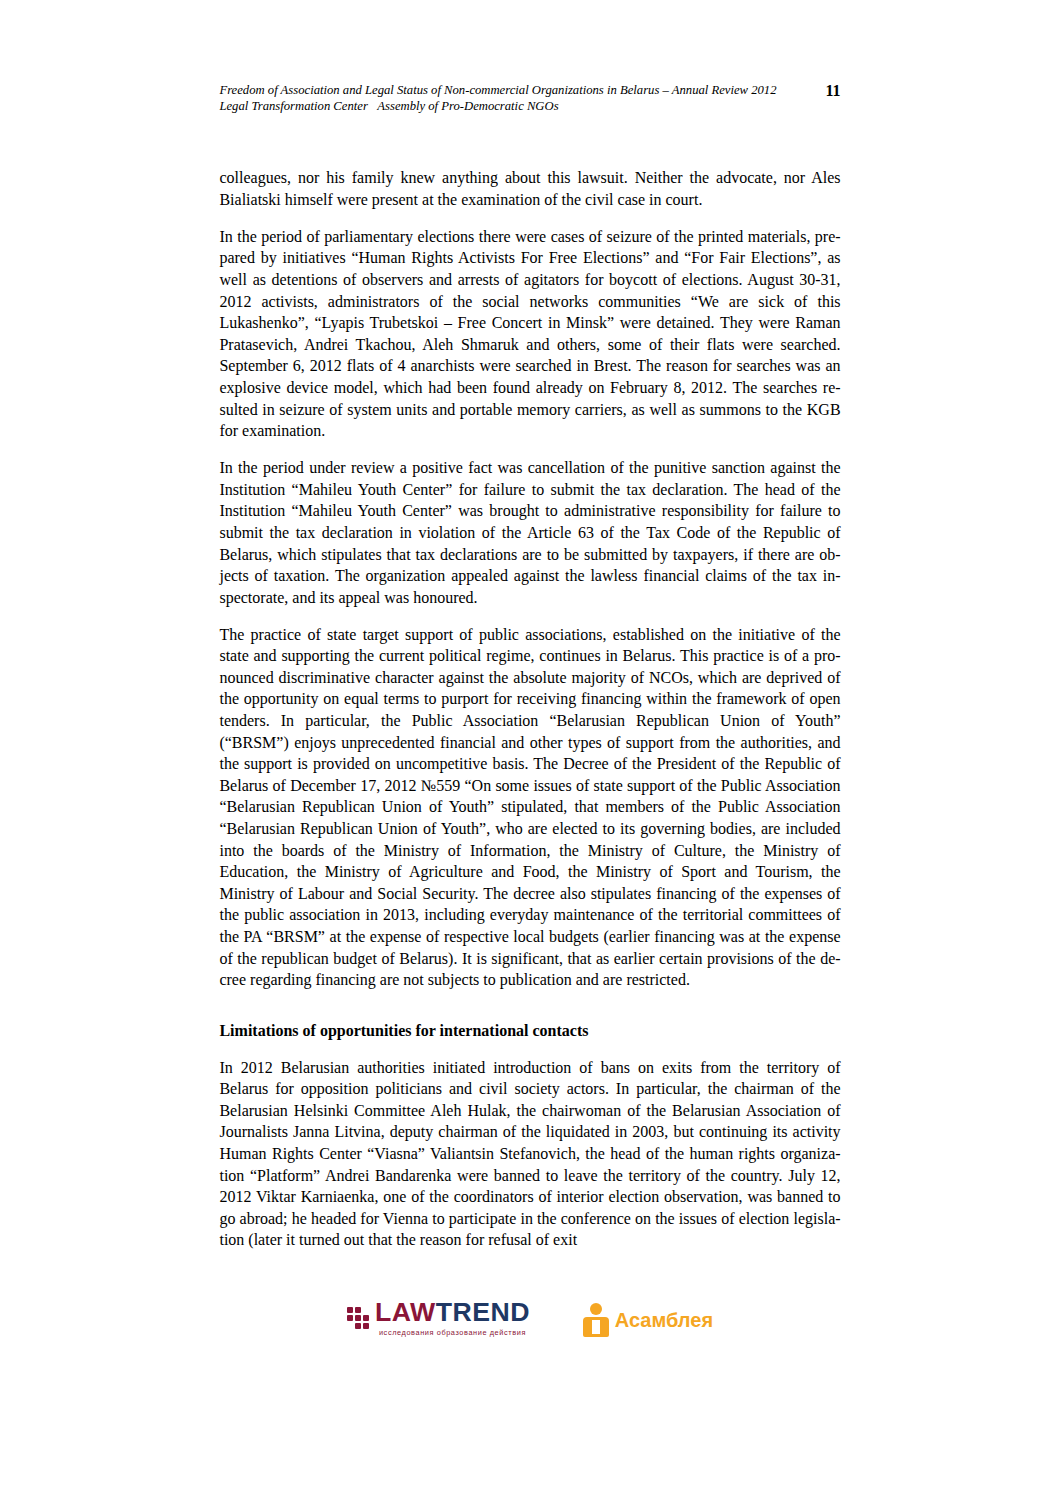Freedom of Association and Legal Status of Non-commercial Organizations in Belarus – Annual Review 2012
Legal Transformation Center Assembly of Pro-Democratic NGOs
11
colleagues, nor his family knew anything about this lawsuit. Neither the advocate, nor Ales Bialiatski himself were present at the examination of the civil case in court.
In the period of parliamentary elections there were cases of seizure of the printed materials, prepared by initiatives “Human Rights Activists For Free Elections” and “For Fair Elections”, as well as detentions of observers and arrests of agitators for boycott of elections. August 30-31, 2012 activists, administrators of the social networks communities “We are sick of this Lukashenko”, “Lyapis Trubetskoi – Free Concert in Minsk” were detained. They were Raman Pratasevich, Andrei Tkachou, Aleh Shmaruk and others, some of their flats were searched. September 6, 2012 flats of 4 anarchists were searched in Brest. The reason for searches was an explosive device model, which had been found already on February 8, 2012. The searches resulted in seizure of system units and portable memory carriers, as well as summons to the KGB for examination.
In the period under review a positive fact was cancellation of the punitive sanction against the Institution “Mahileu Youth Center” for failure to submit the tax declaration. The head of the Institution “Mahileu Youth Center” was brought to administrative responsibility for failure to submit the tax declaration in violation of the Article 63 of the Tax Code of the Republic of Belarus, which stipulates that tax declarations are to be submitted by taxpayers, if there are objects of taxation. The organization appealed against the lawless financial claims of the tax inspectorate, and its appeal was honoured.
The practice of state target support of public associations, established on the initiative of the state and supporting the current political regime, continues in Belarus. This practice is of a pronounced discriminative character against the absolute majority of NCOs, which are deprived of the opportunity on equal terms to purport for receiving financing within the framework of open tenders. In particular, the Public Association “Belarusian Republican Union of Youth” (“BRSM”) enjoys unprecedented financial and other types of support from the authorities, and the support is provided on uncompetitive basis. The Decree of the President of the Republic of Belarus of December 17, 2012 №559 “On some issues of state support of the Public Association “Belarusian Republican Union of Youth” stipulated, that members of the Public Association “Belarusian Republican Union of Youth”, who are elected to its governing bodies, are included into the boards of the Ministry of Information, the Ministry of Culture, the Ministry of Education, the Ministry of Agriculture and Food, the Ministry of Sport and Tourism, the Ministry of Labour and Social Security. The decree also stipulates financing of the expenses of the public association in 2013, including everyday maintenance of the territorial committees of the PA “BRSM” at the expense of respective local budgets (earlier financing was at the expense of the republican budget of Belarus). It is significant, that as earlier certain provisions of the decree regarding financing are not subjects to publication and are restricted.
Limitations of opportunities for international contacts
In 2012 Belarusian authorities initiated introduction of bans on exits from the territory of Belarus for opposition politicians and civil society actors. In particular, the chairman of the Belarusian Helsinki Committee Aleh Hulak, the chairwoman of the Belarusian Association of Journalists Janna Litvina, deputy chairman of the liquidated in 2003, but continuing its activity Human Rights Center “Viasna” Valiantsin Stefanovich, the head of the human rights organization “Platform” Andrei Bandarenka were banned to leave the territory of the country. July 12, 2012 Viktar Karniaenka, one of the coordinators of interior election observation, was banned to go abroad; he headed for Vienna to participate in the conference on the issues of election legislation (later it turned out that the reason for refusal of exit
LAWTREND
исследования образование действия
Асамблея